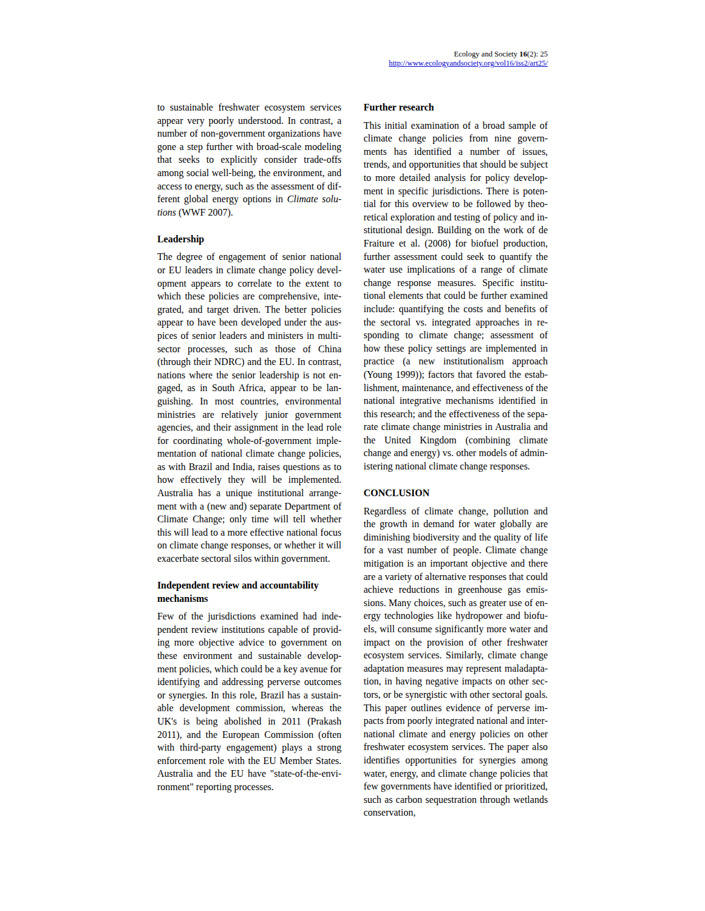Ecology and Society 16(2): 25
http://www.ecologyandsociety.org/vol16/iss2/art25/
to sustainable freshwater ecosystem services appear very poorly understood. In contrast, a number of non-government organizations have gone a step further with broad-scale modeling that seeks to explicitly consider trade-offs among social well-being, the environment, and access to energy, such as the assessment of different global energy options in Climate solutions (WWF 2007).
Leadership
The degree of engagement of senior national or EU leaders in climate change policy development appears to correlate to the extent to which these policies are comprehensive, integrated, and target driven. The better policies appear to have been developed under the auspices of senior leaders and ministers in multi-sector processes, such as those of China (through their NDRC) and the EU. In contrast, nations where the senior leadership is not engaged, as in South Africa, appear to be languishing. In most countries, environmental ministries are relatively junior government agencies, and their assignment in the lead role for coordinating whole-of-government implementation of national climate change policies, as with Brazil and India, raises questions as to how effectively they will be implemented. Australia has a unique institutional arrangement with a (new and) separate Department of Climate Change; only time will tell whether this will lead to a more effective national focus on climate change responses, or whether it will exacerbate sectoral silos within government.
Independent review and accountability mechanisms
Few of the jurisdictions examined had independent review institutions capable of providing more objective advice to government on these environment and sustainable development policies, which could be a key avenue for identifying and addressing perverse outcomes or synergies. In this role, Brazil has a sustainable development commission, whereas the UK's is being abolished in 2011 (Prakash 2011), and the European Commission (often with third-party engagement) plays a strong enforcement role with the EU Member States. Australia and the EU have "state-of-the-environment" reporting processes.
Further research
This initial examination of a broad sample of climate change policies from nine governments has identified a number of issues, trends, and opportunities that should be subject to more detailed analysis for policy development in specific jurisdictions. There is potential for this overview to be followed by theoretical exploration and testing of policy and institutional design. Building on the work of de Fraiture et al. (2008) for biofuel production, further assessment could seek to quantify the water use implications of a range of climate change response measures. Specific institutional elements that could be further examined include: quantifying the costs and benefits of the sectoral vs. integrated approaches in responding to climate change; assessment of how these policy settings are implemented in practice (a new institutionalism approach (Young 1999)); factors that favored the establishment, maintenance, and effectiveness of the national integrative mechanisms identified in this research; and the effectiveness of the separate climate change ministries in Australia and the United Kingdom (combining climate change and energy) vs. other models of administering national climate change responses.
CONCLUSION
Regardless of climate change, pollution and the growth in demand for water globally are diminishing biodiversity and the quality of life for a vast number of people. Climate change mitigation is an important objective and there are a variety of alternative responses that could achieve reductions in greenhouse gas emissions. Many choices, such as greater use of energy technologies like hydropower and biofuels, will consume significantly more water and impact on the provision of other freshwater ecosystem services. Similarly, climate change adaptation measures may represent maladaptation, in having negative impacts on other sectors, or be synergistic with other sectoral goals. This paper outlines evidence of perverse impacts from poorly integrated national and international climate and energy policies on other freshwater ecosystem services. The paper also identifies opportunities for synergies among water, energy, and climate change policies that few governments have identified or prioritized, such as carbon sequestration through wetlands conservation,